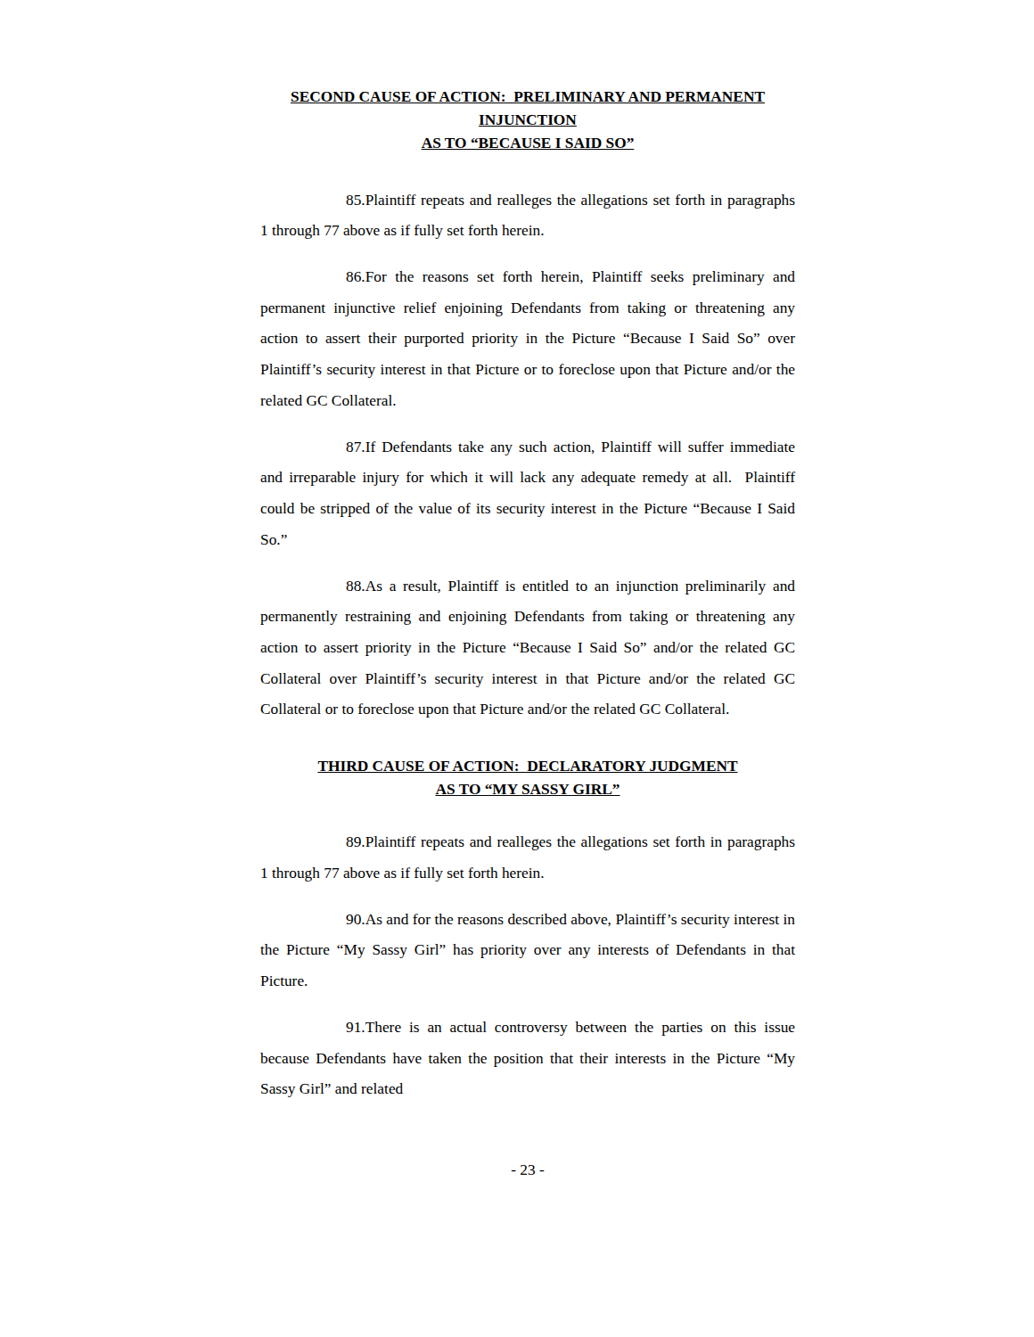Second Cause of Action: Preliminary and Permanent Injunction
as to “Because I Said So”
85. Plaintiff repeats and realleges the allegations set forth in paragraphs 1 through 77 above as if fully set forth herein.
86. For the reasons set forth herein, Plaintiff seeks preliminary and permanent injunctive relief enjoining Defendants from taking or threatening any action to assert their purported priority in the Picture “Because I Said So” over Plaintiff’s security interest in that Picture or to foreclose upon that Picture and/or the related GC Collateral.
87. If Defendants take any such action, Plaintiff will suffer immediate and irreparable injury for which it will lack any adequate remedy at all. Plaintiff could be stripped of the value of its security interest in the Picture “Because I Said So.”
88. As a result, Plaintiff is entitled to an injunction preliminarily and permanently restraining and enjoining Defendants from taking or threatening any action to assert priority in the Picture “Because I Said So” and/or the related GC Collateral over Plaintiff’s security interest in that Picture and/or the related GC Collateral or to foreclose upon that Picture and/or the related GC Collateral.
Third Cause of Action: Declaratory Judgment
as to “My Sassy Girl”
89. Plaintiff repeats and realleges the allegations set forth in paragraphs 1 through 77 above as if fully set forth herein.
90. As and for the reasons described above, Plaintiff’s security interest in the Picture “My Sassy Girl” has priority over any interests of Defendants in that Picture.
91. There is an actual controversy between the parties on this issue because Defendants have taken the position that their interests in the Picture “My Sassy Girl” and related
- 23 -